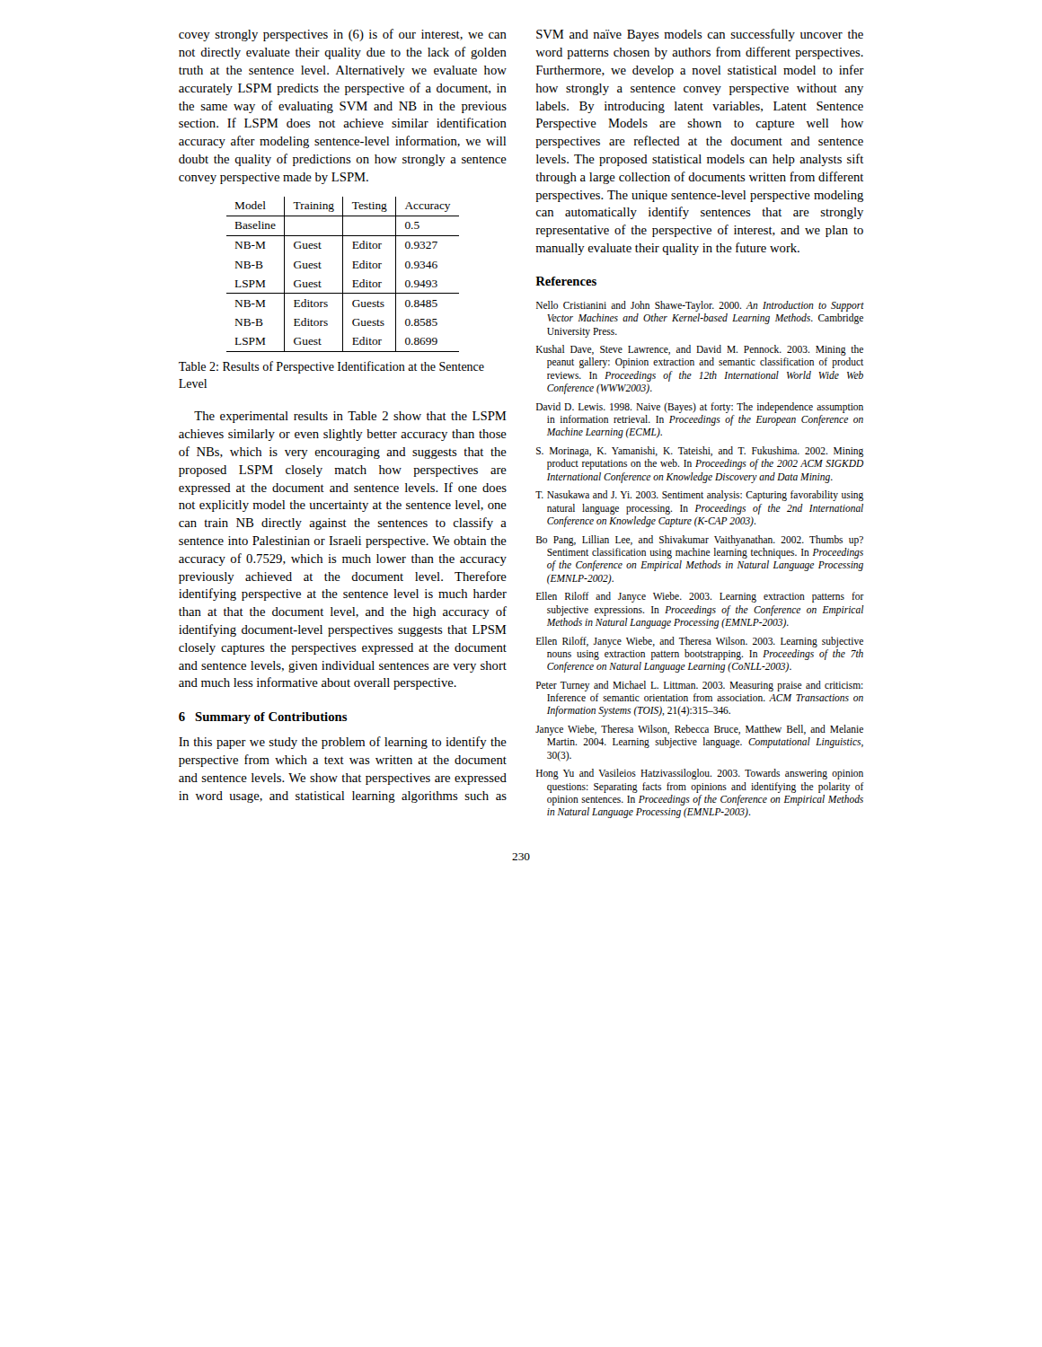covey strongly perspectives in (6) is of our interest, we can not directly evaluate their quality due to the lack of golden truth at the sentence level. Alternatively we evaluate how accurately LSPM predicts the perspective of a document, in the same way of evaluating SVM and NB in the previous section. If LSPM does not achieve similar identification accuracy after modeling sentence-level information, we will doubt the quality of predictions on how strongly a sentence convey perspective made by LSPM.
| Model | Training | Testing | Accuracy |
| --- | --- | --- | --- |
| Baseline | | | 0.5 |
| NB-M | Guest | Editor | 0.9327 |
| NB-B | Guest | Editor | 0.9346 |
| LSPM | Guest | Editor | 0.9493 |
| NB-M | Editors | Guests | 0.8485 |
| NB-B | Editors | Guests | 0.8585 |
| LSPM | Guest | Editor | 0.8699 |
Table 2: Results of Perspective Identification at the Sentence Level
The experimental results in Table 2 show that the LSPM achieves similarly or even slightly better accuracy than those of NBs, which is very encouraging and suggests that the proposed LSPM closely match how perspectives are expressed at the document and sentence levels. If one does not explicitly model the uncertainty at the sentence level, one can train NB directly against the sentences to classify a sentence into Palestinian or Israeli perspective. We obtain the accuracy of 0.7529, which is much lower than the accuracy previously achieved at the document level. Therefore identifying perspective at the sentence level is much harder than at that the document level, and the high accuracy of identifying document-level perspectives suggests that LPSM closely captures the perspectives expressed at the document and sentence levels, given individual sentences are very short and much less informative about overall perspective.
6 Summary of Contributions
In this paper we study the problem of learning to identify the perspective from which a text was written at the document and sentence levels. We show that perspectives are expressed in word usage, and statistical learning algorithms such as SVM and naïve Bayes models can successfully uncover the word patterns chosen by authors from different perspectives. Furthermore, we develop a novel statistical model to infer how strongly a sentence convey perspective without any labels. By introducing latent variables, Latent Sentence Perspective Models are shown to capture well how perspectives are reflected at the document and sentence levels. The proposed statistical models can help analysts sift through a large collection of documents written from different perspectives. The unique sentence-level perspective modeling can automatically identify sentences that are strongly representative of the perspective of interest, and we plan to manually evaluate their quality in the future work.
References
Nello Cristianini and John Shawe-Taylor. 2000. An Introduction to Support Vector Machines and Other Kernel-based Learning Methods. Cambridge University Press.
Kushal Dave, Steve Lawrence, and David M. Pennock. 2003. Mining the peanut gallery: Opinion extraction and semantic classification of product reviews. In Proceedings of the 12th International World Wide Web Conference (WWW2003).
David D. Lewis. 1998. Naive (Bayes) at forty: The independence assumption in information retrieval. In Proceedings of the European Conference on Machine Learning (ECML).
S. Morinaga, K. Yamanishi, K. Tateishi, and T. Fukushima. 2002. Mining product reputations on the web. In Proceedings of the 2002 ACM SIGKDD International Conference on Knowledge Discovery and Data Mining.
T. Nasukawa and J. Yi. 2003. Sentiment analysis: Capturing favorability using natural language processing. In Proceedings of the 2nd International Conference on Knowledge Capture (K-CAP 2003).
Bo Pang, Lillian Lee, and Shivakumar Vaithyanathan. 2002. Thumbs up? Sentiment classification using machine learning techniques. In Proceedings of the Conference on Empirical Methods in Natural Language Processing (EMNLP-2002).
Ellen Riloff and Janyce Wiebe. 2003. Learning extraction patterns for subjective expressions. In Proceedings of the Conference on Empirical Methods in Natural Language Processing (EMNLP-2003).
Ellen Riloff, Janyce Wiebe, and Theresa Wilson. 2003. Learning subjective nouns using extraction pattern bootstrapping. In Proceedings of the 7th Conference on Natural Language Learning (CoNLL-2003).
Peter Turney and Michael L. Littman. 2003. Measuring praise and criticism: Inference of semantic orientation from association. ACM Transactions on Information Systems (TOIS), 21(4):315–346.
Janyce Wiebe, Theresa Wilson, Rebecca Bruce, Matthew Bell, and Melanie Martin. 2004. Learning subjective language. Computational Linguistics, 30(3).
Hong Yu and Vasileios Hatzivassiloglou. 2003. Towards answering opinion questions: Separating facts from opinions and identifying the polarity of opinion sentences. In Proceedings of the Conference on Empirical Methods in Natural Language Processing (EMNLP-2003).
230